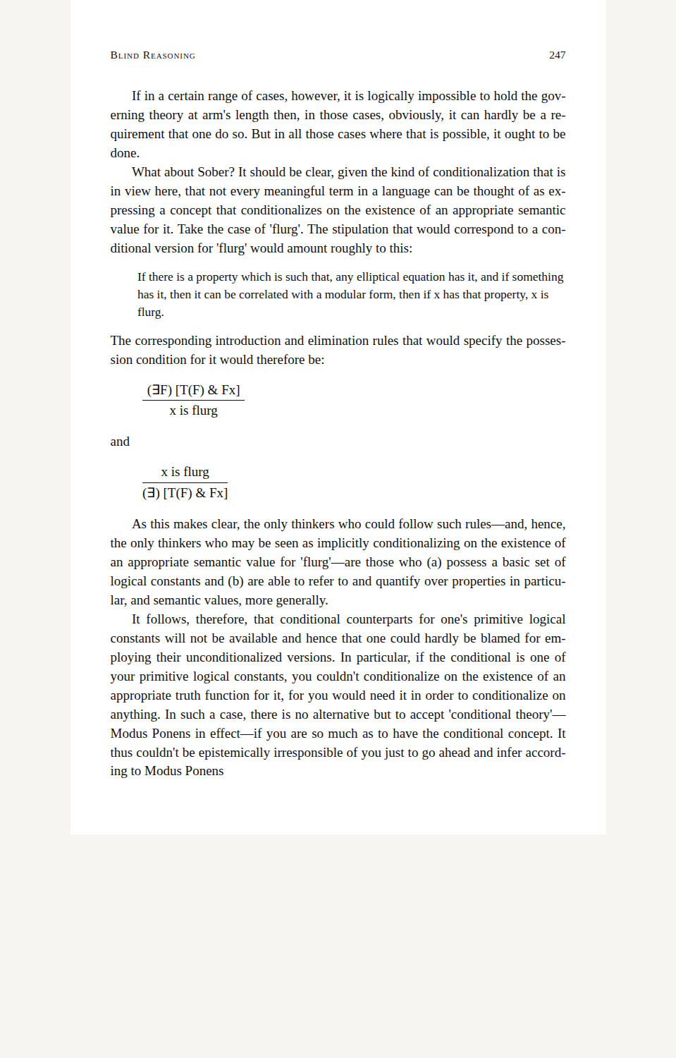Blind Reasoning 247
If in a certain range of cases, however, it is logically impossible to hold the governing theory at arm's length then, in those cases, obviously, it can hardly be a requirement that one do so. But in all those cases where that is possible, it ought to be done.
What about Sober? It should be clear, given the kind of conditionalization that is in view here, that not every meaningful term in a language can be thought of as expressing a concept that conditionalizes on the existence of an appropriate semantic value for it. Take the case of 'flurg'. The stipulation that would correspond to a conditional version for 'flurg' would amount roughly to this:
If there is a property which is such that, any elliptical equation has it, and if something has it, then it can be correlated with a modular form, then if x has that property, x is flurg.
The corresponding introduction and elimination rules that would specify the possession condition for it would therefore be:
(∃F) [T(F) & Fx] x is flurg
and
x is flurg (∃) [T(F) & Fx]
As this makes clear, the only thinkers who could follow such rules—and, hence, the only thinkers who may be seen as implicitly conditionalizing on the existence of an appropriate semantic value for 'flurg'—are those who (a) possess a basic set of logical constants and (b) are able to refer to and quantify over properties in particular, and semantic values, more generally.
It follows, therefore, that conditional counterparts for one's primitive logical constants will not be available and hence that one could hardly be blamed for employing their unconditionalized versions. In particular, if the conditional is one of your primitive logical constants, you couldn't conditionalize on the existence of an appropriate truth function for it, for you would need it in order to conditionalize on anything. In such a case, there is no alternative but to accept 'conditional theory'—Modus Ponens in effect—if you are so much as to have the conditional concept. It thus couldn't be epistemically irresponsible of you just to go ahead and infer according to Modus Ponens